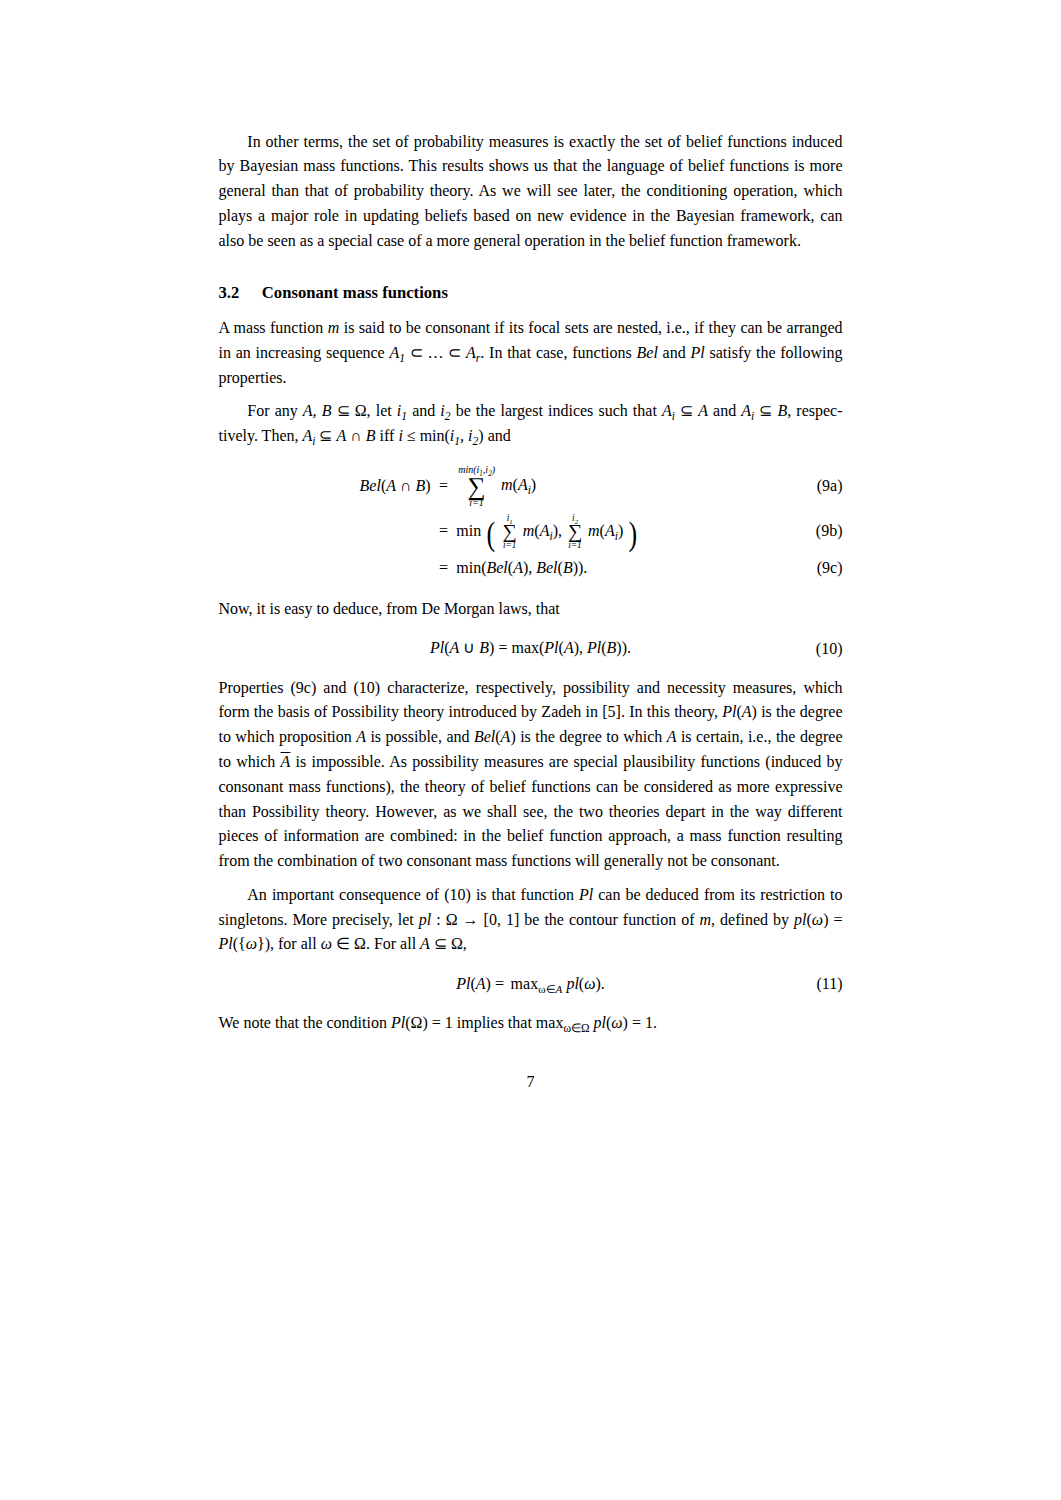In other terms, the set of probability measures is exactly the set of belief functions induced by Bayesian mass functions. This results shows us that the language of belief functions is more general than that of probability theory. As we will see later, the conditioning operation, which plays a major role in updating beliefs based on new evidence in the Bayesian framework, can also be seen as a special case of a more general operation in the belief function framework.
3.2 Consonant mass functions
A mass function m is said to be consonant if its focal sets are nested, i.e., if they can be arranged in an increasing sequence A1 ⊂ … ⊂ Ar. In that case, functions Bel and Pl satisfy the following properties.
For any A, B ⊆ Ω, let i1 and i2 be the largest indices such that Ai ⊆ A and Ai ⊆ B, respectively. Then, Ai ⊆ A ∩ B iff i ≤ min(i1, i2) and
| Bel ( A ∩ B ) | = | min(i 1 ,i 2 ) ∑ i=1 m ( A i ) | (9a) |
| | = | min ( i 1 ∑ i=1 m ( A i ), i 2 ∑ i=1 m ( A i ) ) | (9b) |
| | = | min( Bel ( A ), Bel ( B )). | (9c) |
Now, it is easy to deduce, from De Morgan laws, that
Pl(A ∪ B) = max(Pl(A), Pl(B)). (10)
Properties (9c) and (10) characterize, respectively, possibility and necessity measures, which form the basis of Possibility theory introduced by Zadeh in [5]. In this theory, Pl(A) is the degree to which proposition A is possible, and Bel(A) is the degree to which A is certain, i.e., the degree to which A is impossible. As possibility measures are special plausibility functions (induced by consonant mass functions), the theory of belief functions can be considered as more expressive than Possibility theory. However, as we shall see, the two theories depart in the way different pieces of information are combined: in the belief function approach, a mass function resulting from the combination of two consonant mass functions will generally not be consonant.
An important consequence of (10) is that function Pl can be deduced from its restriction to singletons. More precisely, let pl : Ω → [0, 1] be the contour function of m, defined by pl(ω) = Pl({ω}), for all ω ∈ Ω. For all A ⊆ Ω,
Pl(A) = maxω∈A pl(ω). (11)
We note that the condition Pl(Ω) = 1 implies that maxω∈Ω pl(ω) = 1.
7